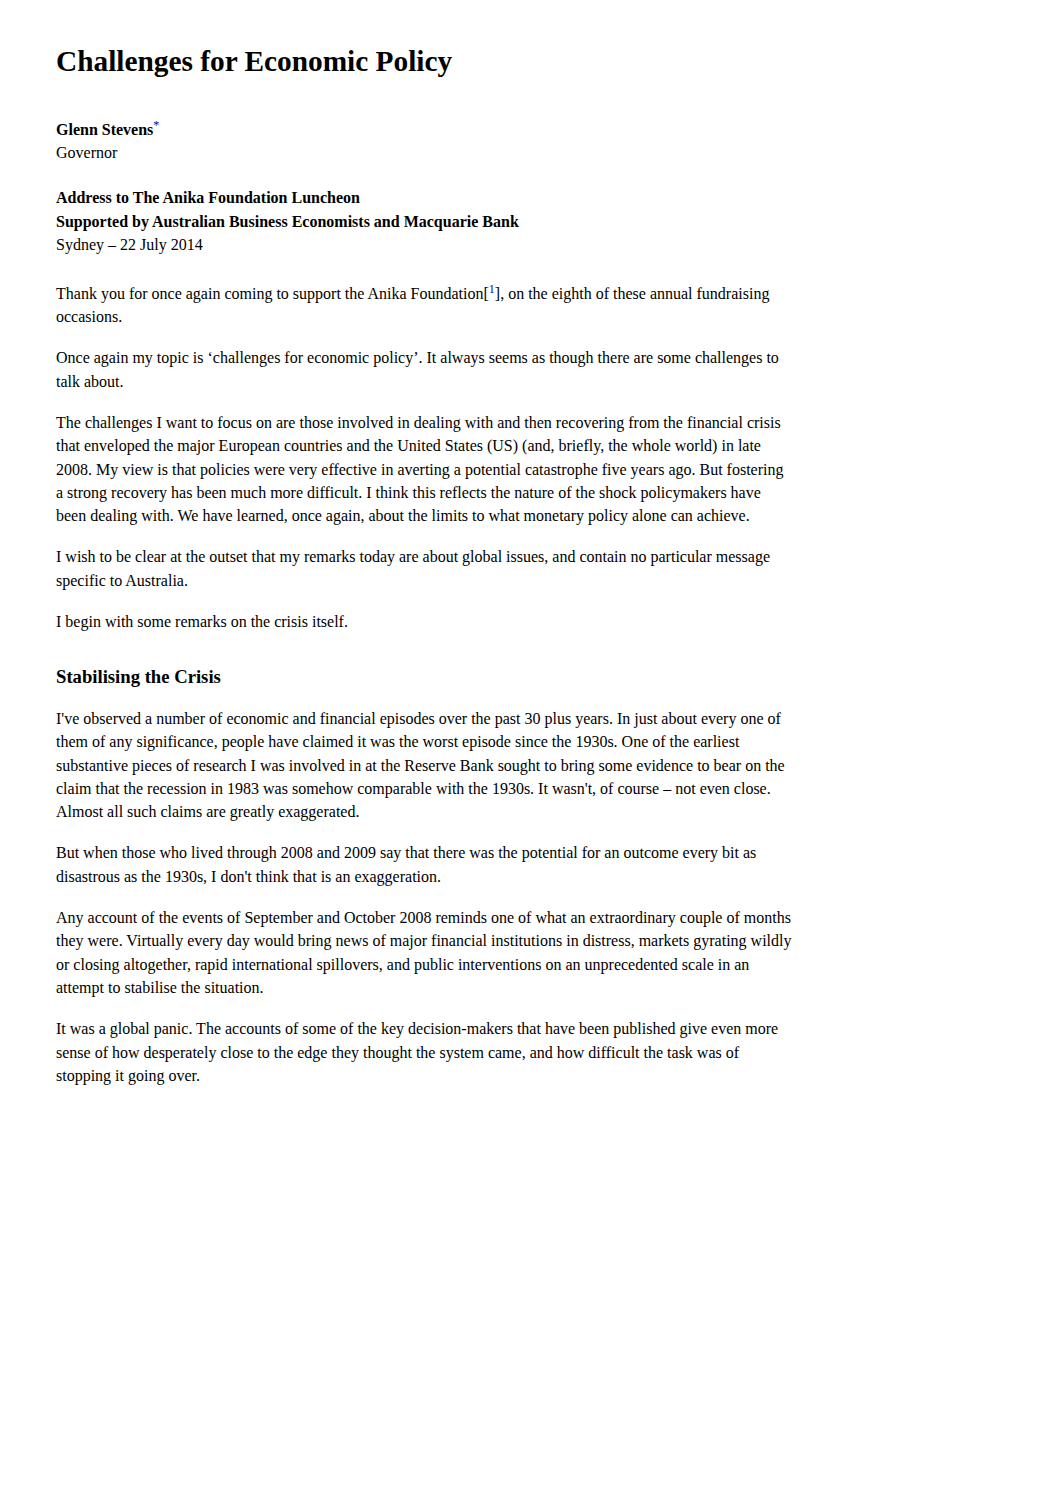Challenges for Economic Policy
Glenn Stevens* Governor
Address to The Anika Foundation Luncheon Supported by Australian Business Economists and Macquarie Bank Sydney – 22 July 2014
Thank you for once again coming to support the Anika Foundation[1], on the eighth of these annual fundraising occasions.
Once again my topic is ‘challenges for economic policy’. It always seems as though there are some challenges to talk about.
The challenges I want to focus on are those involved in dealing with and then recovering from the financial crisis that enveloped the major European countries and the United States (US) (and, briefly, the whole world) in late 2008. My view is that policies were very effective in averting a potential catastrophe five years ago. But fostering a strong recovery has been much more difficult. I think this reflects the nature of the shock policymakers have been dealing with. We have learned, once again, about the limits to what monetary policy alone can achieve.
I wish to be clear at the outset that my remarks today are about global issues, and contain no particular message specific to Australia.
I begin with some remarks on the crisis itself.
Stabilising the Crisis
I've observed a number of economic and financial episodes over the past 30 plus years. In just about every one of them of any significance, people have claimed it was the worst episode since the 1930s. One of the earliest substantive pieces of research I was involved in at the Reserve Bank sought to bring some evidence to bear on the claim that the recession in 1983 was somehow comparable with the 1930s. It wasn't, of course – not even close. Almost all such claims are greatly exaggerated.
But when those who lived through 2008 and 2009 say that there was the potential for an outcome every bit as disastrous as the 1930s, I don't think that is an exaggeration.
Any account of the events of September and October 2008 reminds one of what an extraordinary couple of months they were. Virtually every day would bring news of major financial institutions in distress, markets gyrating wildly or closing altogether, rapid international spillovers, and public interventions on an unprecedented scale in an attempt to stabilise the situation.
It was a global panic. The accounts of some of the key decision-makers that have been published give even more sense of how desperately close to the edge they thought the system came, and how difficult the task was of stopping it going over.